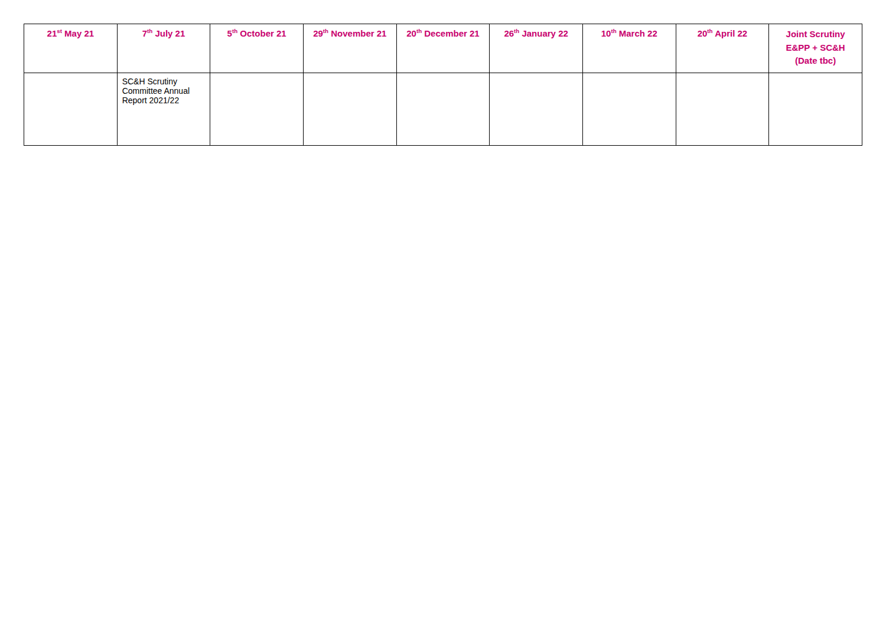| 21 st May 21 | 7 th July 21 | 5 th October 21 | 29 th November 21 | 20 th December 21 | 26 th January 22 | 10 th March 22 | 20 th April 22 | Joint Scrutiny E&PP + SC&H (Date tbc) |
| --- | --- | --- | --- | --- | --- | --- | --- | --- |
| | SC&H Scrutiny Committee Annual Report 2021/22 | | | | | | | |